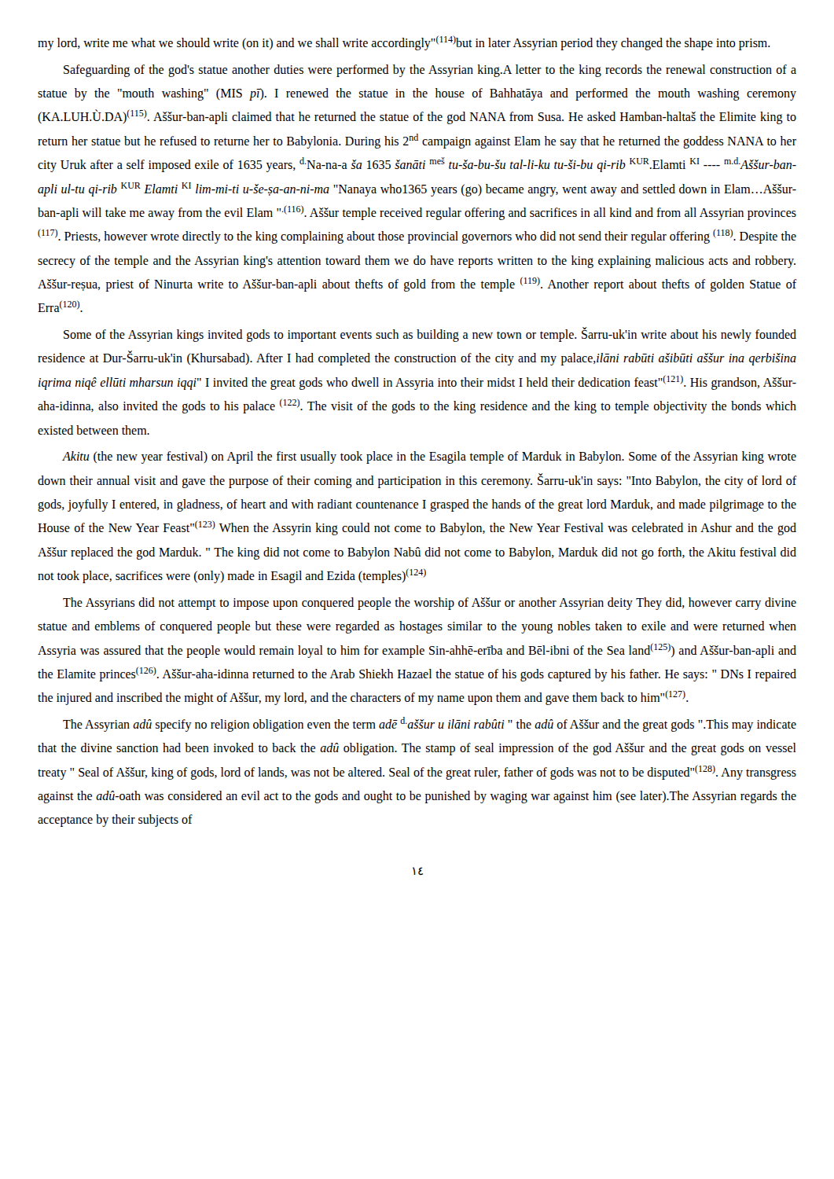my lord, write me what we should write (on it) and we shall write accordingly"(114)but in later Assyrian period they changed the shape into prism.
Safeguarding of the god's statue another duties were performed by the Assyrian king.A letter to the king records the renewal construction of a statue by the "mouth washing" (MIS pī). I renewed the statue in the house of Bahhatāya and performed the mouth washing ceremony (KA.LUH.Ù.DA)(115). Aššur-ban-apli claimed that he returned the statue of the god NANA from Susa. He asked Hamban-haltaš the Elimite king to return her statue but he refused to returne her to Babylonia. During his 2nd campaign against Elam he say that he returned the goddess NANA to her city Uruk after a self imposed exile of 1635 years, d.Na-na-a ša 1635 šanāti meš tu-ša-bu-šu tal-li-ku tu-ši-bu qi-rib KUR.Elamti KI ---- m.d.Aššur-ban-apli ul-tu qi-rib KUR Elamti KI lim-mi-ti u-še-ṣa-an-ni-ma "Nanaya who1365 years (go) became angry, went away and settled down in Elam…Aššur-ban-apli will take me away from the evil Elam ".(116). Aššur temple received regular offering and sacrifices in all kind and from all Assyrian provinces (117). Priests, however wrote directly to the king complaining about those provincial governors who did not send their regular offering (118). Despite the secrecy of the temple and the Assyrian king's attention toward them we do have reports written to the king explaining malicious acts and robbery. Aššur-reṣua, priest of Ninurta write to Aššur-ban-apli about thefts of gold from the temple (119). Another report about thefts of golden Statue of Erra(120).
Some of the Assyrian kings invited gods to important events such as building a new town or temple. Šarru-uk'in write about his newly founded residence at Dur-Šarru-uk'in (Khursabad). After I had completed the construction of the city and my palace,ilāni rabūti ašibūti aššur ina qerbišina iqrima niqê ellūti mharsun iqqi" I invited the great gods who dwell in Assyria into their midst I held their dedication feast"(121). His grandson, Aššur-aha-idinna, also invited the gods to his palace (122). The visit of the gods to the king residence and the king to temple objectivity the bonds which existed between them.
Akitu (the new year festival) on April the first usually took place in the Esagila temple of Marduk in Babylon. Some of the Assyrian king wrote down their annual visit and gave the purpose of their coming and participation in this ceremony. Šarru-uk'in says: "Into Babylon, the city of lord of gods, joyfully I entered, in gladness, of heart and with radiant countenance I grasped the hands of the great lord Marduk, and made pilgrimage to the House of the New Year Feast"(123) When the Assyrin king could not come to Babylon, the New Year Festival was celebrated in Ashur and the god Aššur replaced the god Marduk. " The king did not come to Babylon Nabû did not come to Babylon, Marduk did not go forth, the Akitu festival did not took place, sacrifices were (only) made in Esagil and Ezida (temples)(124)
The Assyrians did not attempt to impose upon conquered people the worship of Aššur or another Assyrian deity They did, however carry divine statue and emblems of conquered people but these were regarded as hostages similar to the young nobles taken to exile and were returned when Assyria was assured that the people would remain loyal to him for example Sin-ahhē-erība and Bēl-ibni of the Sea land(125)) and Aššur-ban-apli and the Elamite princes(126). Aššur-aha-idinna returned to the Arab Shiekh Hazael the statue of his gods captured by his father. He says: " DNs I repaired the injured and inscribed the might of Aššur, my lord, and the characters of my name upon them and gave them back to him"(127).
The Assyrian adû specify no religion obligation even the term adē d.aššur u ilāni rabûti " the adû of Aššur and the great gods ".This may indicate that the divine sanction had been invoked to back the adû obligation. The stamp of seal impression of the god Aššur and the great gods on vessel treaty " Seal of Aššur, king of gods, lord of lands, was not be altered. Seal of the great ruler, father of gods was not to be disputed"(128). Any transgress against the adû-oath was considered an evil act to the gods and ought to be punished by waging war against him (see later).The Assyrian regards the acceptance by their subjects of
١٤